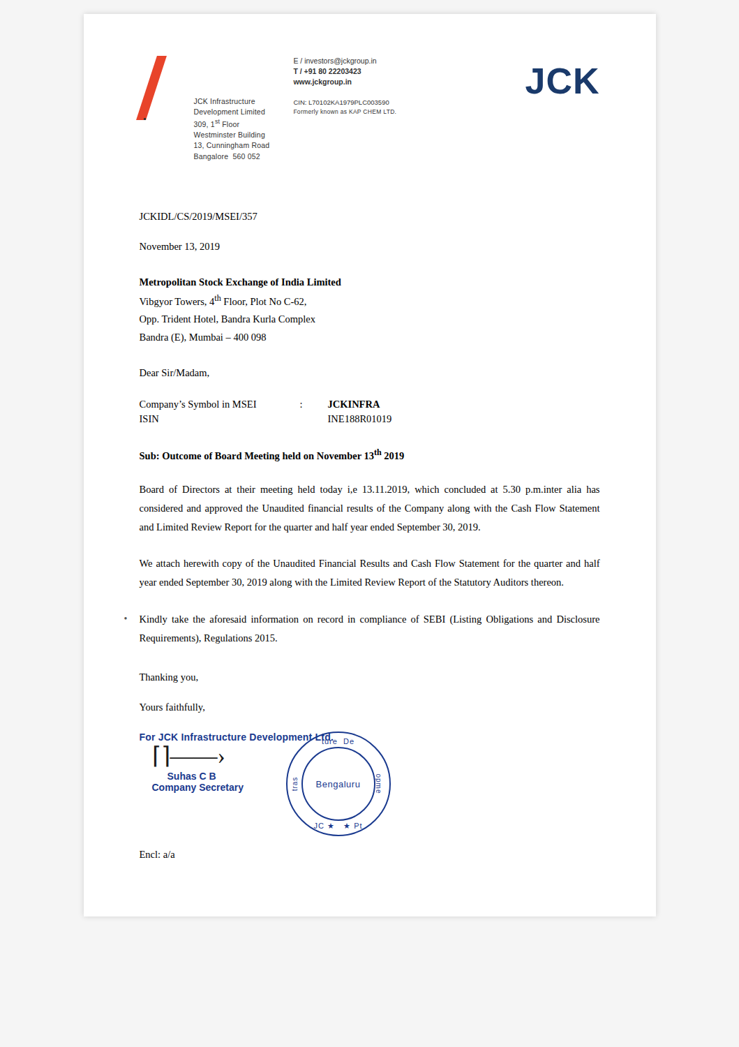JCK Infrastructure
Development Limited
309, 1st Floor
Westminster Building
13, Cunningham Road
Bangalore 560 052
E / investors@jckgroup.in
T / +91 80 22203423
www.jckgroup.in
CIN: L70102KA1979PLC003590
Formerly known as KAP CHEM LTD.
JCK
JCKIDL/CS/2019/MSEI/357
November 13, 2019
Metropolitan Stock Exchange of India Limited
Vibgyor Towers, 4th Floor, Plot No C-62,
Opp. Trident Hotel, Bandra Kurla Complex
Bandra (E), Mumbai – 400 098
Dear Sir/Madam,
| Company’s Symbol in MSEI | : | JCKINFRA |
| ISIN | | INE188R01019 |
Sub: Outcome of Board Meeting held on November 13th 2019
Board of Directors at their meeting held today i,e 13.11.2019, which concluded at 5.30 p.m.inter alia has considered and approved the Unaudited financial results of the Company along with the Cash Flow Statement and Limited Review Report for the quarter and half year ended September 30, 2019.
We attach herewith copy of the Unaudited Financial Results and Cash Flow Statement for the quarter and half year ended September 30, 2019 along with the Limited Review Report of the Statutory Auditors thereon.
•Kindly take the aforesaid information on record in compliance of SEBI (Listing Obligations and Disclosure Requirements), Regulations 2015.
Thanking you,
Yours faithfully,
For JCK Infrastructure Development Ltd.
⌈⌉——›
Suhas C B
Company Secretary
ture De
tras
opme
Bengaluru
JC ★ ★ Pt
Encl: a/a